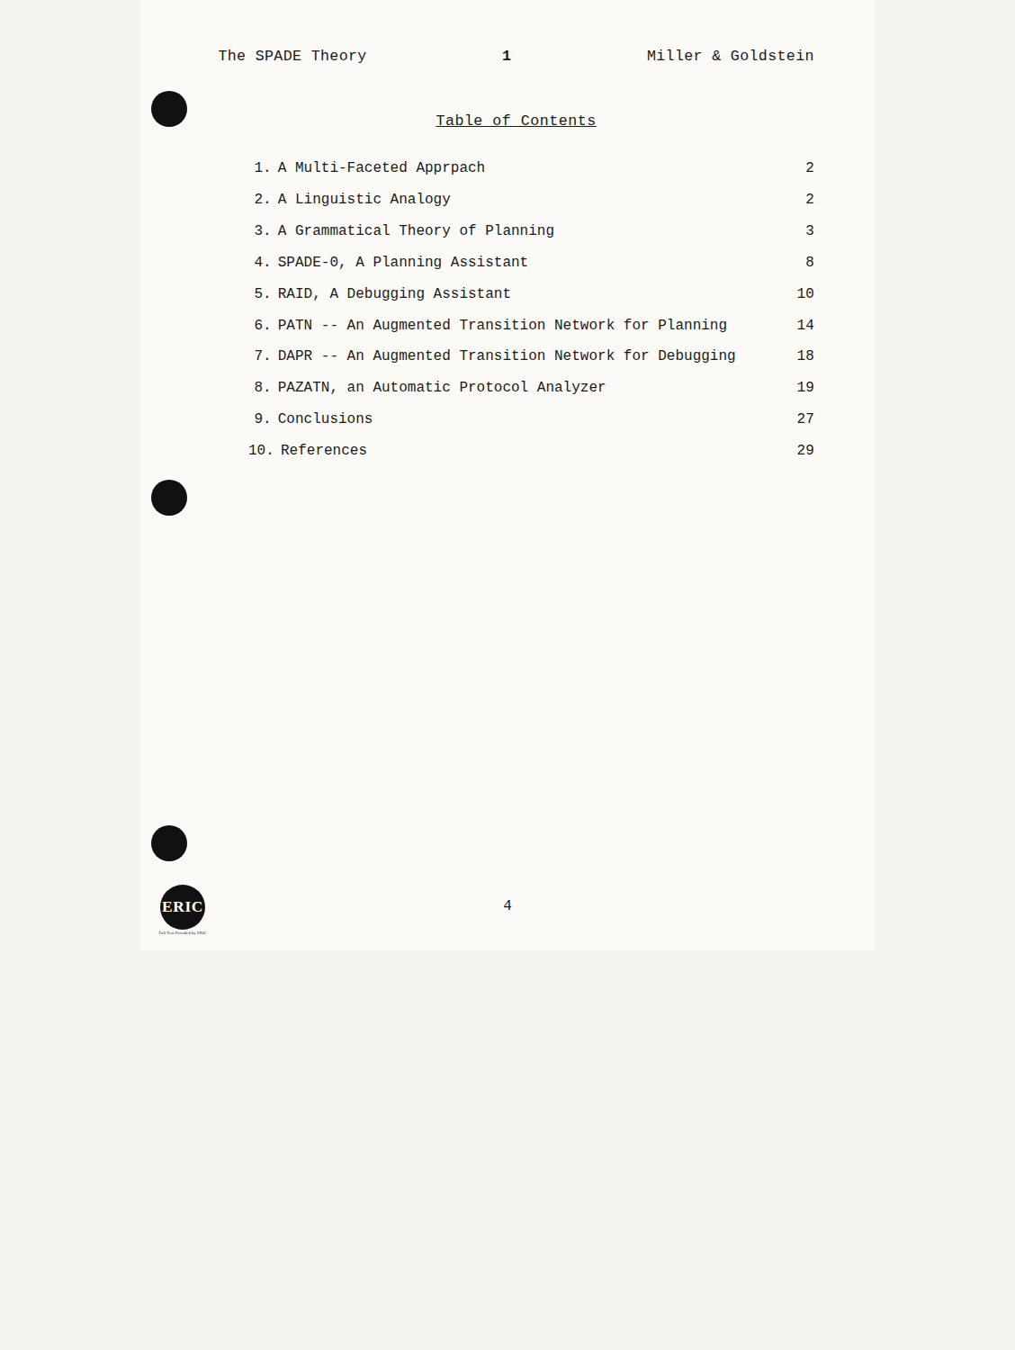The SPADE Theory 1 Miller & Goldstein
Table of Contents
1. A Multi-Faceted Apprpach 2
2. A Linguistic Analogy 2
3. A Grammatical Theory of Planning 3
4. SPADE-0, A Planning Assistant 8
5. RAID, A Debugging Assistant 10
6. PATN -- An Augmented Transition Network for Planning 14
7. DAPR -- An Augmented Transition Network for Debugging 18
8. PAZATN, an Automatic Protocol Analyzer 19
9. Conclusions 27
10. References 29
ERIC
Full Text Provided by ERIC
4